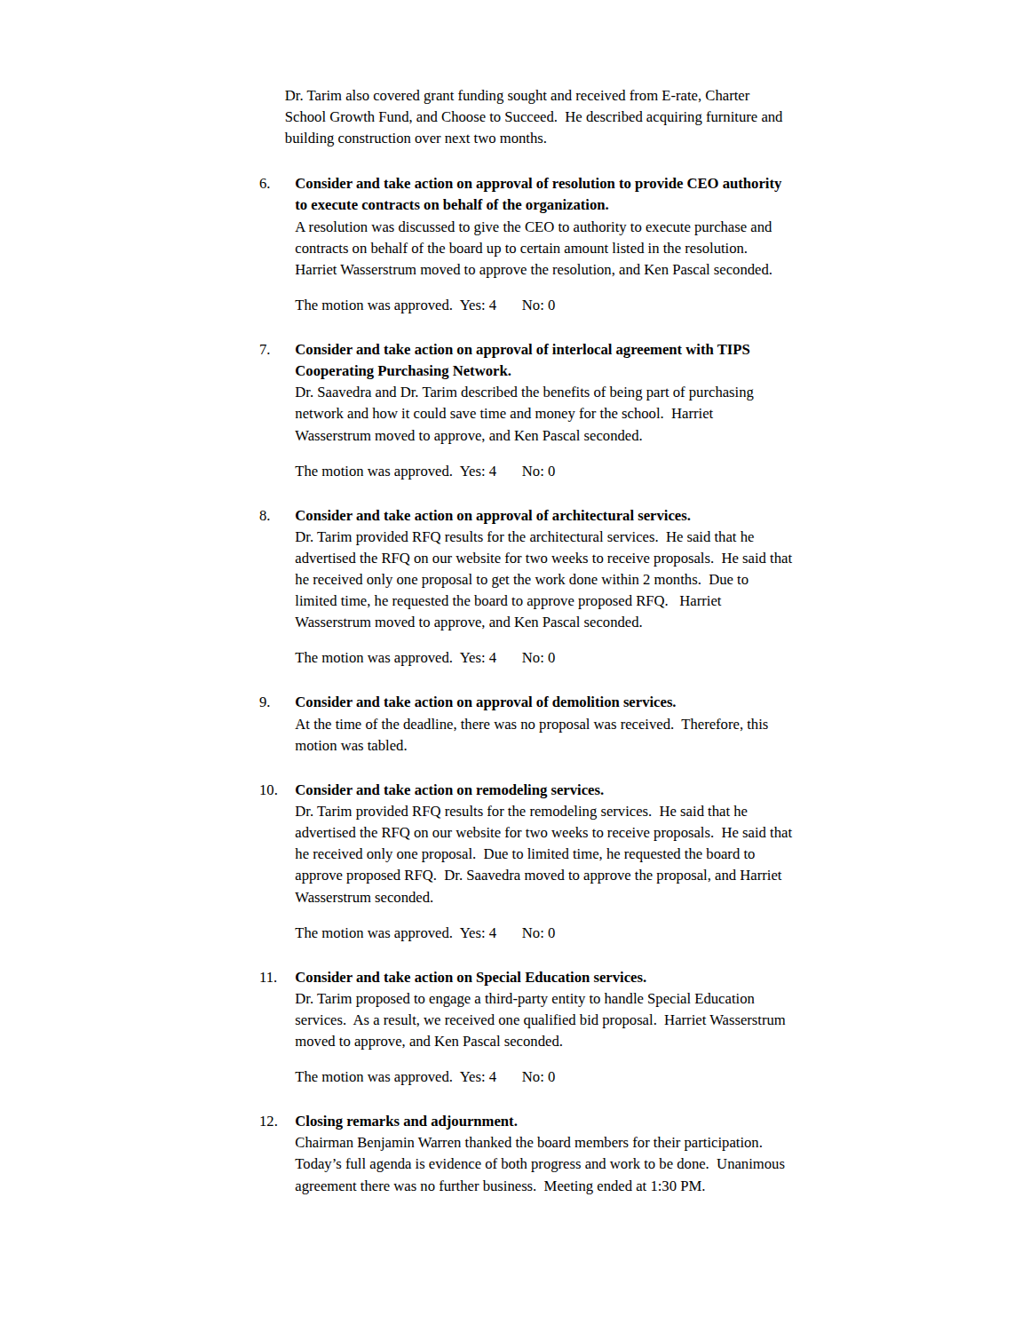Dr. Tarim also covered grant funding sought and received from E-rate, Charter School Growth Fund, and Choose to Succeed. He described acquiring furniture and building construction over next two months.
Consider and take action on approval of resolution to provide CEO authority to execute contracts on behalf of the organization.
A resolution was discussed to give the CEO to authority to execute purchase and contracts on behalf of the board up to certain amount listed in the resolution. Harriet Wasserstrum moved to approve the resolution, and Ken Pascal seconded.
The motion was approved. Yes: 4 No: 0
Consider and take action on approval of interlocal agreement with TIPS Cooperating Purchasing Network.
Dr. Saavedra and Dr. Tarim described the benefits of being part of purchasing network and how it could save time and money for the school. Harriet Wasserstrum moved to approve, and Ken Pascal seconded.
The motion was approved. Yes: 4 No: 0
Consider and take action on approval of architectural services.
Dr. Tarim provided RFQ results for the architectural services. He said that he advertised the RFQ on our website for two weeks to receive proposals. He said that he received only one proposal to get the work done within 2 months. Due to limited time, he requested the board to approve proposed RFQ. Harriet Wasserstrum moved to approve, and Ken Pascal seconded.
The motion was approved. Yes: 4 No: 0
Consider and take action on approval of demolition services.
At the time of the deadline, there was no proposal was received. Therefore, this motion was tabled.
Consider and take action on remodeling services.
Dr. Tarim provided RFQ results for the remodeling services. He said that he advertised the RFQ on our website for two weeks to receive proposals. He said that he received only one proposal. Due to limited time, he requested the board to approve proposed RFQ. Dr. Saavedra moved to approve the proposal, and Harriet Wasserstrum seconded.
The motion was approved. Yes: 4 No: 0
Consider and take action on Special Education services.
Dr. Tarim proposed to engage a third-party entity to handle Special Education services. As a result, we received one qualified bid proposal. Harriet Wasserstrum moved to approve, and Ken Pascal seconded.
The motion was approved. Yes: 4 No: 0
Closing remarks and adjournment.
Chairman Benjamin Warren thanked the board members for their participation. Today’s full agenda is evidence of both progress and work to be done. Unanimous agreement there was no further business. Meeting ended at 1:30 PM.